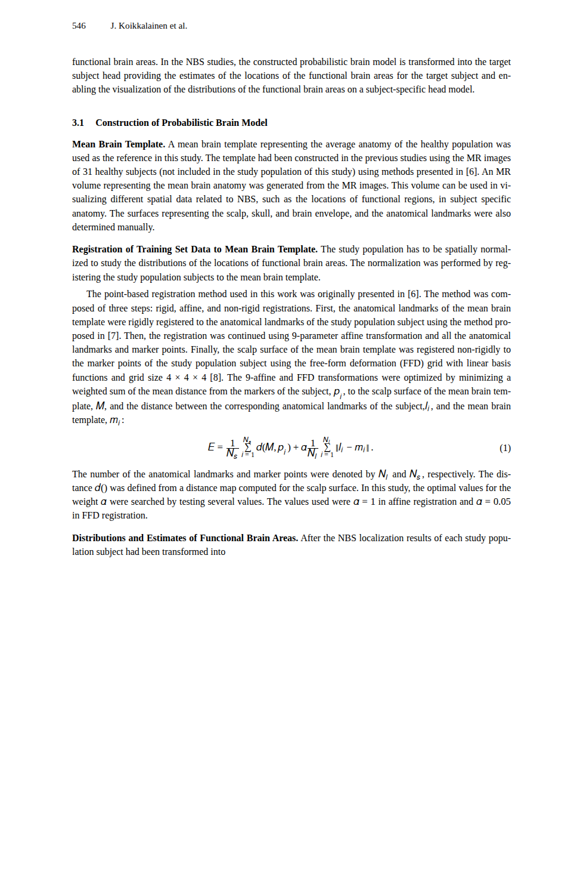546 J. Koikkalainen et al.
functional brain areas. In the NBS studies, the constructed probabilistic brain model is transformed into the target subject head providing the estimates of the locations of the functional brain areas for the target subject and enabling the visualization of the distributions of the functional brain areas on a subject-specific head model.
3.1 Construction of Probabilistic Brain Model
Mean Brain Template.
A mean brain template representing the average anatomy of the healthy population was used as the reference in this study. The template had been constructed in the previous studies using the MR images of 31 healthy subjects (not included in the study population of this study) using methods presented in [6]. An MR volume representing the mean brain anatomy was generated from the MR images. This volume can be used in visualizing different spatial data related to NBS, such as the locations of functional regions, in subject specific anatomy. The surfaces representing the scalp, skull, and brain envelope, and the anatomical landmarks were also determined manually.
Registration of Training Set Data to Mean Brain Template.
The study population has to be spatially normalized to study the distributions of the locations of functional brain areas. The normalization was performed by registering the study population subjects to the mean brain template.
The point-based registration method used in this work was originally presented in [6]. The method was composed of three steps: rigid, affine, and non-rigid registrations. First, the anatomical landmarks of the mean brain template were rigidly registered to the anatomical landmarks of the study population subject using the method proposed in [7]. Then, the registration was continued using 9-parameter affine transformation and all the anatomical landmarks and marker points. Finally, the scalp surface of the mean brain template was registered non-rigidly to the marker points of the study population subject using the free-form deformation (FFD) grid with linear basis functions and grid size 4 × 4 × 4 [8]. The 9-affine and FFD transformations were optimized by minimizing a weighted sum of the mean distance from the markers of the subject, pi, to the scalp surface of the mean brain template, M, and the distance between the corresponding anatomical landmarks of the subject,li, and the mean brain template, mi:
E = 1Ns ∑ i=1 Ns d(M,pi) + α 1Nl ∑ i=1 Nl ‖li−mi‖ . (1)
The number of the anatomical landmarks and marker points were denoted by Nl and Ns, respectively. The distance d() was defined from a distance map computed for the scalp surface. In this study, the optimal values for the weight α were searched by testing several values. The values used were α=1 in affine registration and α=0.05 in FFD registration.
Distributions and Estimates of Functional Brain Areas.
After the NBS localization results of each study population subject had been transformed into